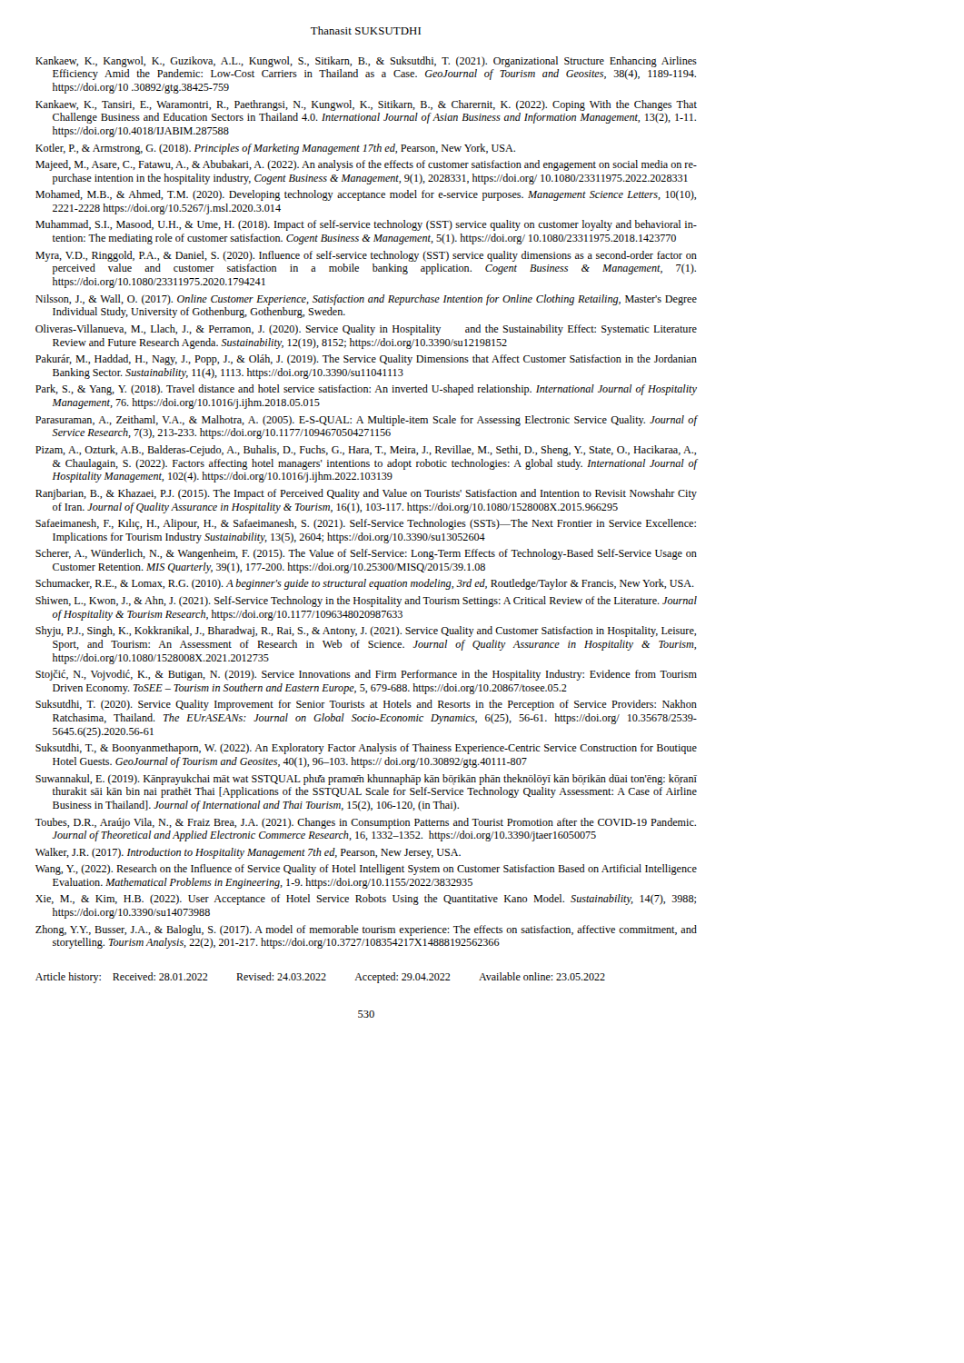Thanasit SUKSUTDHI
Kankaew, K., Kangwol, K., Guzikova, A.L., Kungwol, S., Sitikarn, B., & Suksutdhi, T. (2021). Organizational Structure Enhancing Airlines Efficiency Amid the Pandemic: Low-Cost Carriers in Thailand as a Case. GeoJournal of Tourism and Geosites, 38(4), 1189-1194. https://doi.org/10 .30892/gtg.38425-759
Kankaew, K., Tansiri, E., Waramontri, R., Paethrangsi, N., Kungwol, K., Sitikarn, B., & Charernit, K. (2022). Coping With the Changes That Challenge Business and Education Sectors in Thailand 4.0. International Journal of Asian Business and Information Management, 13(2), 1-11. https://doi.org/10.4018/IJABIM.287588
Kotler, P., & Armstrong, G. (2018). Principles of Marketing Management 17th ed, Pearson, New York, USA.
Majeed, M., Asare, C., Fatawu, A., & Abubakari, A. (2022). An analysis of the effects of customer satisfaction and engagement on social media on repurchase intention in the hospitality industry, Cogent Business & Management, 9(1), 2028331, https://doi.org/ 10.1080/23311975.2022.2028331
Mohamed, M.B., & Ahmed, T.M. (2020). Developing technology acceptance model for e-service purposes. Management Science Letters, 10(10), 2221-2228 https://doi.org/10.5267/j.msl.2020.3.014
Muhammad, S.I., Masood, U.H., & Ume, H. (2018). Impact of self-service technology (SST) service quality on customer loyalty and behavioral intention: The mediating role of customer satisfaction. Cogent Business & Management, 5(1). https://doi.org/ 10.1080/23311975.2018.1423770
Myra, V.D., Ringgold, P.A., & Daniel, S. (2020). Influence of self-service technology (SST) service quality dimensions as a second-order factor on perceived value and customer satisfaction in a mobile banking application. Cogent Business & Management, 7(1). https://doi.org/10.1080/23311975.2020.1794241
Nilsson, J., & Wall, O. (2017). Online Customer Experience, Satisfaction and Repurchase Intention for Online Clothing Retailing, Master's Degree Individual Study, University of Gothenburg, Gothenburg, Sweden.
Oliveras-Villanueva, M., Llach, J., & Perramon, J. (2020). Service Quality in Hospitality and the Sustainability Effect: Systematic Literature Review and Future Research Agenda. Sustainability, 12(19), 8152; https://doi.org/10.3390/su12198152
Pakurár, M., Haddad, H., Nagy, J., Popp, J., & Oláh, J. (2019). The Service Quality Dimensions that Affect Customer Satisfaction in the Jordanian Banking Sector. Sustainability, 11(4), 1113. https://doi.org/10.3390/su11041113
Park, S., & Yang, Y. (2018). Travel distance and hotel service satisfaction: An inverted U-shaped relationship. International Journal of Hospitality Management, 76. https://doi.org/10.1016/j.ijhm.2018.05.015
Parasuraman, A., Zeithaml, V.A., & Malhotra, A. (2005). E-S-QUAL: A Multiple-item Scale for Assessing Electronic Service Quality. Journal of Service Research, 7(3), 213-233. https://doi.org/10.1177/1094670504271156
Pizam, A., Ozturk, A.B., Balderas-Cejudo, A., Buhalis, D., Fuchs, G., Hara, T., Meira, J., Revillae, M., Sethi, D., Sheng, Y., State, O., Hacikaraa, A., & Chaulagain, S. (2022). Factors affecting hotel managers' intentions to adopt robotic technologies: A global study. International Journal of Hospitality Management, 102(4). https://doi.org/10.1016/j.ijhm.2022.103139
Ranjbarian, B., & Khazaei, P.J. (2015). The Impact of Perceived Quality and Value on Tourists' Satisfaction and Intention to Revisit Nowshahr City of Iran. Journal of Quality Assurance in Hospitality & Tourism, 16(1), 103-117. https://doi.org/10.1080/1528008X.2015.966295
Safaeimanesh, F., Kılıç, H., Alipour, H., & Safaeimanesh, S. (2021). Self-Service Technologies (SSTs)—The Next Frontier in Service Excellence: Implications for Tourism Industry Sustainability, 13(5), 2604; https://doi.org/10.3390/su13052604
Scherer, A., Wünderlich, N., & Wangenheim, F. (2015). The Value of Self-Service: Long-Term Effects of Technology-Based Self-Service Usage on Customer Retention. MIS Quarterly, 39(1), 177-200. https://doi.org/10.25300/MISQ/2015/39.1.08
Schumacker, R.E., & Lomax, R.G. (2010). A beginner's guide to structural equation modeling, 3rd ed, Routledge/Taylor & Francis, New York, USA.
Shiwen, L., Kwon, J., & Ahn, J. (2021). Self-Service Technology in the Hospitality and Tourism Settings: A Critical Review of the Literature. Journal of Hospitality & Tourism Research, https://doi.org/10.1177/1096348020987633
Shyju, P.J., Singh, K., Kokkranikal, J., Bharadwaj, R., Rai, S., & Antony, J. (2021). Service Quality and Customer Satisfaction in Hospitality, Leisure, Sport, and Tourism: An Assessment of Research in Web of Science. Journal of Quality Assurance in Hospitality & Tourism, https://doi.org/10.1080/1528008X.2021.2012735
Stojčić, N., Vojvodić, K., & Butigan, N. (2019). Service Innovations and Firm Performance in the Hospitality Industry: Evidence from Tourism Driven Economy. ToSEE – Tourism in Southern and Eastern Europe, 5, 679-688. https://doi.org/10.20867/tosee.05.2
Suksutdhi, T. (2020). Service Quality Improvement for Senior Tourists at Hotels and Resorts in the Perception of Service Providers: Nakhon Ratchasima, Thailand. The EUrASEANs: Journal on Global Socio-Economic Dynamics, 6(25), 56-61. https://doi.org/ 10.35678/2539-5645.6(25).2020.56-61
Suksutdhi, T., & Boonyanmethaporn, W. (2022). An Exploratory Factor Analysis of Thainess Experience-Centric Service Construction for Boutique Hotel Guests. GeoJournal of Tourism and Geosites, 40(1), 96–103. https:// doi.org/10.30892/gtg.40111-807
Suwannakul, E. (2019). Kānprayukchai māt wat SSTQUAL phư̄a pramœ̄n khunnaphāp kān bō̜rikān phān theknōlōyī kān bō̜rikān dūai ton'ēng: kō̜ranī thurakit sāi kān bin nai prathēt Thai [Applications of the SSTQUAL Scale for Self-Service Technology Quality Assessment: A Case of Airline Business in Thailand]. Journal of International and Thai Tourism, 15(2), 106-120, (in Thai).
Toubes, D.R., Araújo Vila, N., & Fraiz Brea, J.A. (2021). Changes in Consumption Patterns and Tourist Promotion after the COVID-19 Pandemic. Journal of Theoretical and Applied Electronic Commerce Research, 16, 1332–1352. https://doi.org/10.3390/jtaer16050075
Walker, J.R. (2017). Introduction to Hospitality Management 7th ed, Pearson, New Jersey, USA.
Wang, Y., (2022). Research on the Influence of Service Quality of Hotel Intelligent System on Customer Satisfaction Based on Artificial Intelligence Evaluation. Mathematical Problems in Engineering, 1-9. https://doi.org/10.1155/2022/3832935
Xie, M., & Kim, H.B. (2022). User Acceptance of Hotel Service Robots Using the Quantitative Kano Model. Sustainability, 14(7), 3988; https://doi.org/10.3390/su14073988
Zhong, Y.Y., Busser, J.A., & Baloglu, S. (2017). A model of memorable tourism experience: The effects on satisfaction, affective commitment, and storytelling. Tourism Analysis, 22(2), 201-217. https://doi.org/10.3727/108354217X14888192562366
Article history: Received: 28.01.2022 Revised: 24.03.2022 Accepted: 29.04.2022 Available online: 23.05.2022
530